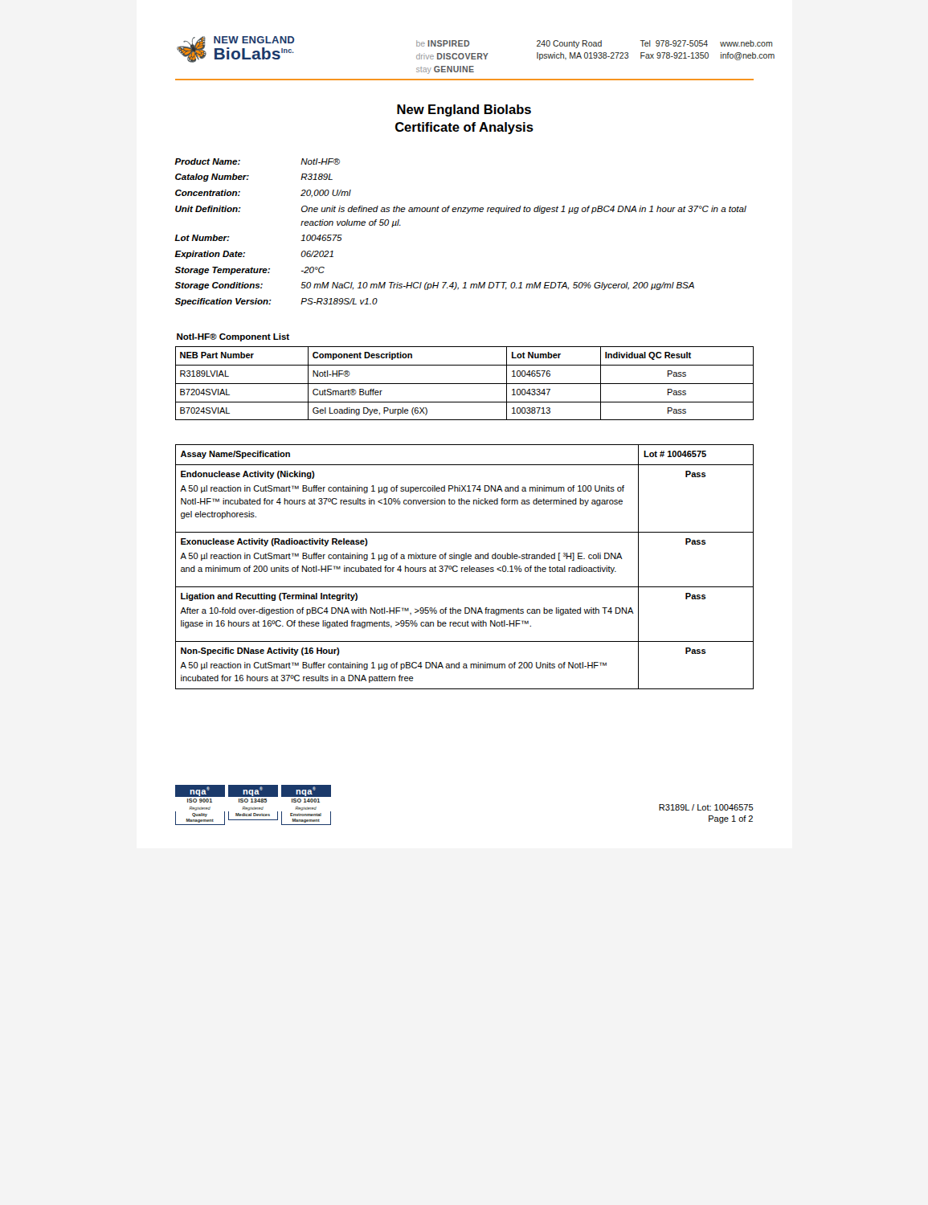🦋
NEW ENGLAND
BioLabsInc.
be INSPIRED
drive DISCOVERY
stay GENUINE
240 County Road
Ipswich, MA 01938-2723
Tel 978-927-5054
Fax 978-921-1350
www.neb.com
info@neb.com
New England Biolabs Certificate of Analysis
| Product Name: | NotI-HF® |
| Catalog Number: | R3189L |
| Concentration: | 20,000 U/ml |
| Unit Definition: | One unit is defined as the amount of enzyme required to digest 1 µg of pBC4 DNA in 1 hour at 37°C in a total reaction volume of 50 µl. |
| Lot Number: | 10046575 |
| Expiration Date: | 06/2021 |
| Storage Temperature: | -20°C |
| Storage Conditions: | 50 mM NaCl, 10 mM Tris-HCl (pH 7.4), 1 mM DTT, 0.1 mM EDTA, 50% Glycerol, 200 µg/ml BSA |
| Specification Version: | PS-R3189S/L v1.0 |
NotI-HF® Component List
| NEB Part Number | Component Description | Lot Number | Individual QC Result |
| --- | --- | --- | --- |
| R3189LVIAL | NotI-HF® | 10046576 | Pass |
| B7204SVIAL | CutSmart® Buffer | 10043347 | Pass |
| B7024SVIAL | Gel Loading Dye, Purple (6X) | 10038713 | Pass |
| Assay Name/Specification | Lot # 10046575 |
| --- | --- |
| Endonuclease Activity (Nicking) A 50 µl reaction in CutSmart™ Buffer containing 1 µg of supercoiled PhiX174 DNA and a minimum of 100 Units of NotI-HF™ incubated for 4 hours at 37ºC results in <10% conversion to the nicked form as determined by agarose gel electrophoresis. | Pass |
| Exonuclease Activity (Radioactivity Release) A 50 µl reaction in CutSmart™ Buffer containing 1 µg of a mixture of single and double-stranded [ ³H] E. coli DNA and a minimum of 200 units of NotI-HF™ incubated for 4 hours at 37ºC releases <0.1% of the total radioactivity. | Pass |
| Ligation and Recutting (Terminal Integrity) After a 10-fold over-digestion of pBC4 DNA with NotI-HF™, >95% of the DNA fragments can be ligated with T4 DNA ligase in 16 hours at 16ºC. Of these ligated fragments, >95% can be recut with NotI-HF™. | Pass |
| Non-Specific DNase Activity (16 Hour) A 50 µl reaction in CutSmart™ Buffer containing 1 µg of pBC4 DNA and a minimum of 200 Units of NotI-HF™ incubated for 16 hours at 37ºC results in a DNA pattern free | Pass |
nqa®
ISO 9001
Registered
Quality
Management
nqa®
ISO 13485
Registered
Medical Devices
nqa®
ISO 14001
Registered
Environmental
Management
R3189L / Lot: 10046575
Page 1 of 2